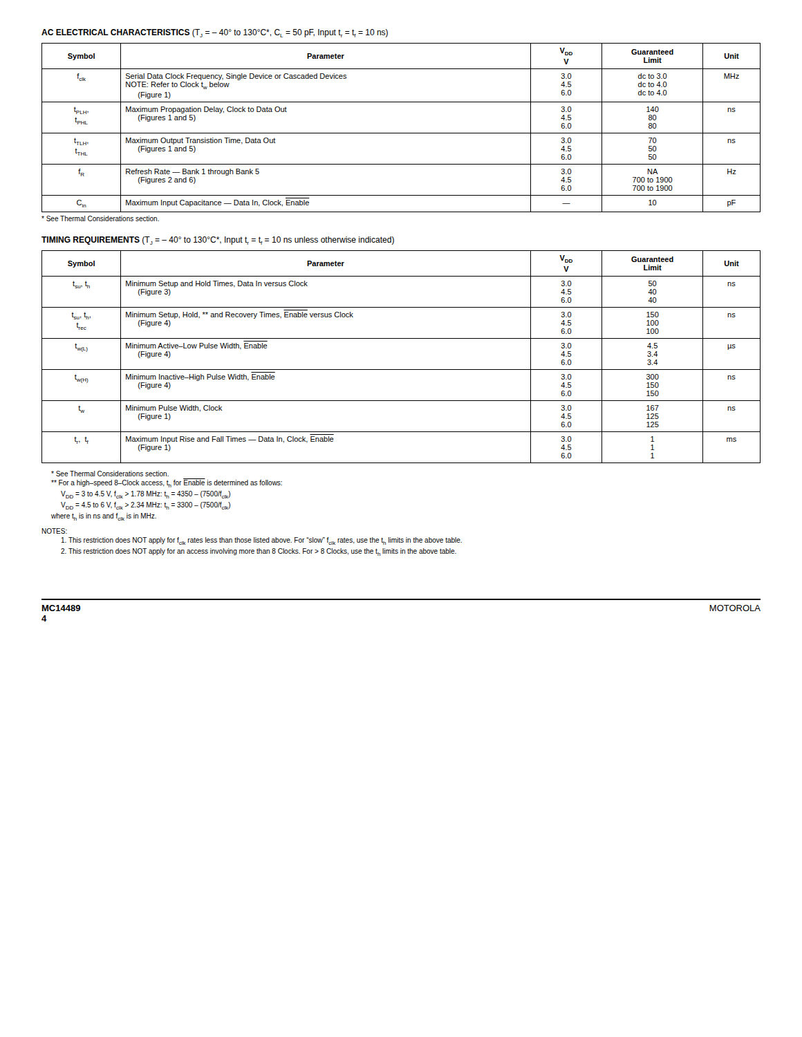AC ELECTRICAL CHARACTERISTICS (TJ = – 40° to 130°C*, CL = 50 pF, Input tr = tf = 10 ns)
| Symbol | Parameter | V DD V | Guaranteed Limit | Unit |
| --- | --- | --- | --- | --- |
| f clk | Serial Data Clock Frequency, Single Device or Cascaded Devices NOTE: Refer to Clock t w below (Figure 1) | 3.0 4.5 6.0 | dc to 3.0 dc to 4.0 dc to 4.0 | MHz |
| t PLH , t PHL | Maximum Propagation Delay, Clock to Data Out (Figures 1 and 5) | 3.0 4.5 6.0 | 140 80 80 | ns |
| t TLH , t THL | Maximum Output Transistion Time, Data Out (Figures 1 and 5) | 3.0 4.5 6.0 | 70 50 50 | ns |
| f R | Refresh Rate — Bank 1 through Bank 5 (Figures 2 and 6) | 3.0 4.5 6.0 | NA 700 to 1900 700 to 1900 | Hz |
| C in | Maximum Input Capacitance — Data In, Clock, Enable | — | 10 | pF |
* See Thermal Considerations section.
TIMING REQUIREMENTS (TJ = – 40° to 130°C*, Input tr = tf = 10 ns unless otherwise indicated)
| Symbol | Parameter | V DD V | Guaranteed Limit | Unit |
| --- | --- | --- | --- | --- |
| t su , t h | Minimum Setup and Hold Times, Data In versus Clock (Figure 3) | 3.0 4.5 6.0 | 50 40 40 | ns |
| t su , t h , t rec | Minimum Setup, Hold, ** and Recovery Times, Enable versus Clock (Figure 4) | 3.0 4.5 6.0 | 150 100 100 | ns |
| t w(L) | Minimum Active–Low Pulse Width, Enable (Figure 4) | 3.0 4.5 6.0 | 4.5 3.4 3.4 | µs |
| t w(H) | Minimum Inactive–High Pulse Width, Enable (Figure 4) | 3.0 4.5 6.0 | 300 150 150 | ns |
| t w | Minimum Pulse Width, Clock (Figure 1) | 3.0 4.5 6.0 | 167 125 125 | ns |
| t r , t f | Maximum Input Rise and Fall Times — Data In, Clock, Enable (Figure 1) | 3.0 4.5 6.0 | 1 1 1 | ms |
* See Thermal Considerations section.
** For a high–speed 8–Clock access, th for Enable is determined as follows:
VDD = 3 to 4.5 V, fclk > 1.78 MHz: th = 4350 – (7500/fclk)
VDD = 4.5 to 6 V, fclk > 2.34 MHz: th = 3300 – (7500/fclk)
where th is in ns and fclk is in MHz.
NOTES:
1. This restriction does NOT apply for fclk rates less than those listed above. For “slow” fclk rates, use the th limits in the above table.
2. This restriction does NOT apply for an access involving more than 8 Clocks. For > 8 Clocks, use the th limits in the above table.
MC14489
4
MOTOROLA